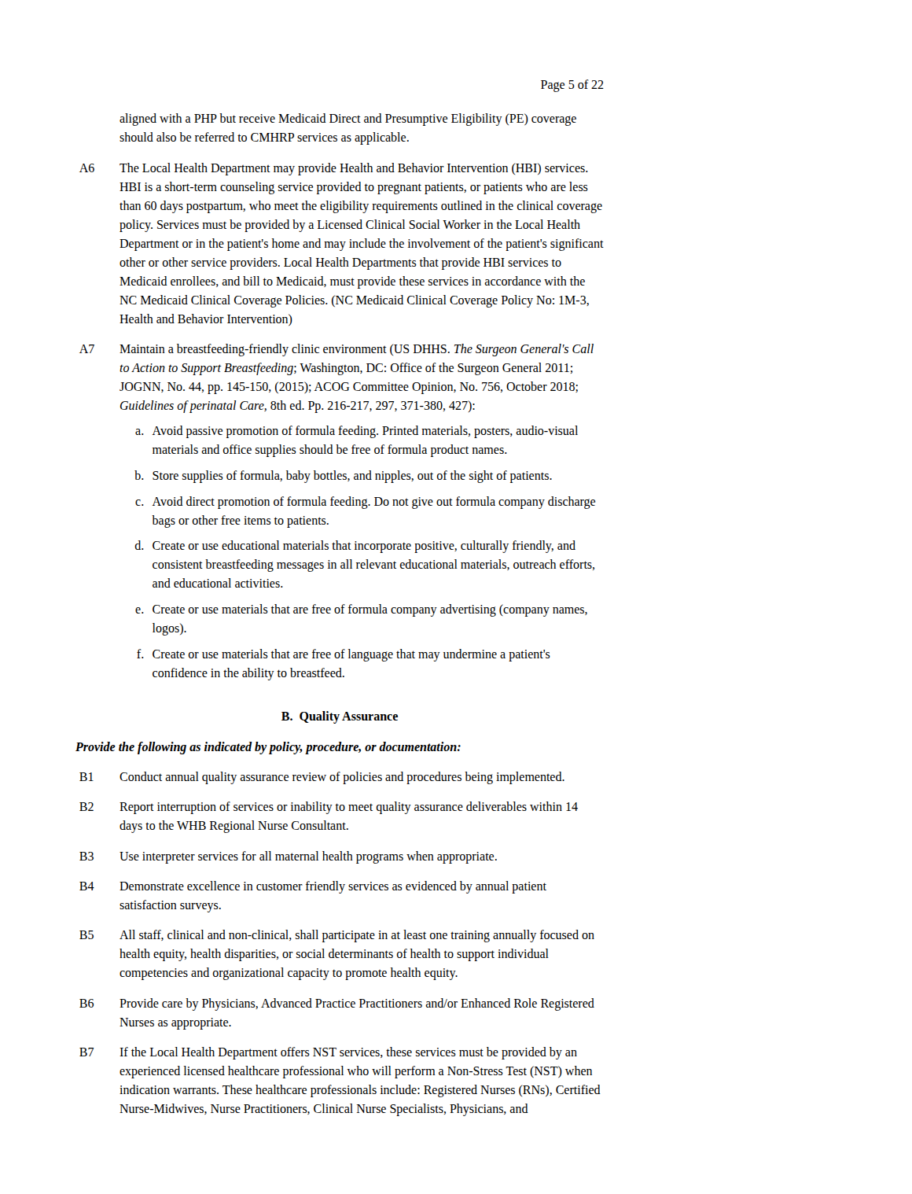Page 5 of 22
aligned with a PHP but receive Medicaid Direct and Presumptive Eligibility (PE) coverage should also be referred to CMHRP services as applicable.
A6
The Local Health Department may provide Health and Behavior Intervention (HBI) services. HBI is a short-term counseling service provided to pregnant patients, or patients who are less than 60 days postpartum, who meet the eligibility requirements outlined in the clinical coverage policy. Services must be provided by a Licensed Clinical Social Worker in the Local Health Department or in the patient's home and may include the involvement of the patient's significant other or other service providers. Local Health Departments that provide HBI services to Medicaid enrollees, and bill to Medicaid, must provide these services in accordance with the NC Medicaid Clinical Coverage Policies. (NC Medicaid Clinical Coverage Policy No: 1M-3, Health and Behavior Intervention)
A7
Maintain a breastfeeding-friendly clinic environment (US DHHS. The Surgeon General's Call to Action to Support Breastfeeding; Washington, DC: Office of the Surgeon General 2011; JOGNN, No. 44, pp. 145-150, (2015); ACOG Committee Opinion, No. 756, October 2018; Guidelines of perinatal Care, 8th ed. Pp. 216-217, 297, 371-380, 427):
Avoid passive promotion of formula feeding. Printed materials, posters, audio-visual materials and office supplies should be free of formula product names.
Store supplies of formula, baby bottles, and nipples, out of the sight of patients.
Avoid direct promotion of formula feeding. Do not give out formula company discharge bags or other free items to patients.
Create or use educational materials that incorporate positive, culturally friendly, and consistent breastfeeding messages in all relevant educational materials, outreach efforts, and educational activities.
Create or use materials that are free of formula company advertising (company names, logos).
Create or use materials that are free of language that may undermine a patient's confidence in the ability to breastfeed.
B. Quality Assurance
Provide the following as indicated by policy, procedure, or documentation:
B1
Conduct annual quality assurance review of policies and procedures being implemented.
B2
Report interruption of services or inability to meet quality assurance deliverables within 14 days to the WHB Regional Nurse Consultant.
B3
Use interpreter services for all maternal health programs when appropriate.
B4
Demonstrate excellence in customer friendly services as evidenced by annual patient satisfaction surveys.
B5
All staff, clinical and non-clinical, shall participate in at least one training annually focused on health equity, health disparities, or social determinants of health to support individual competencies and organizational capacity to promote health equity.
B6
Provide care by Physicians, Advanced Practice Practitioners and/or Enhanced Role Registered Nurses as appropriate.
B7
If the Local Health Department offers NST services, these services must be provided by an experienced licensed healthcare professional who will perform a Non-Stress Test (NST) when indication warrants. These healthcare professionals include: Registered Nurses (RNs), Certified Nurse-Midwives, Nurse Practitioners, Clinical Nurse Specialists, Physicians, and